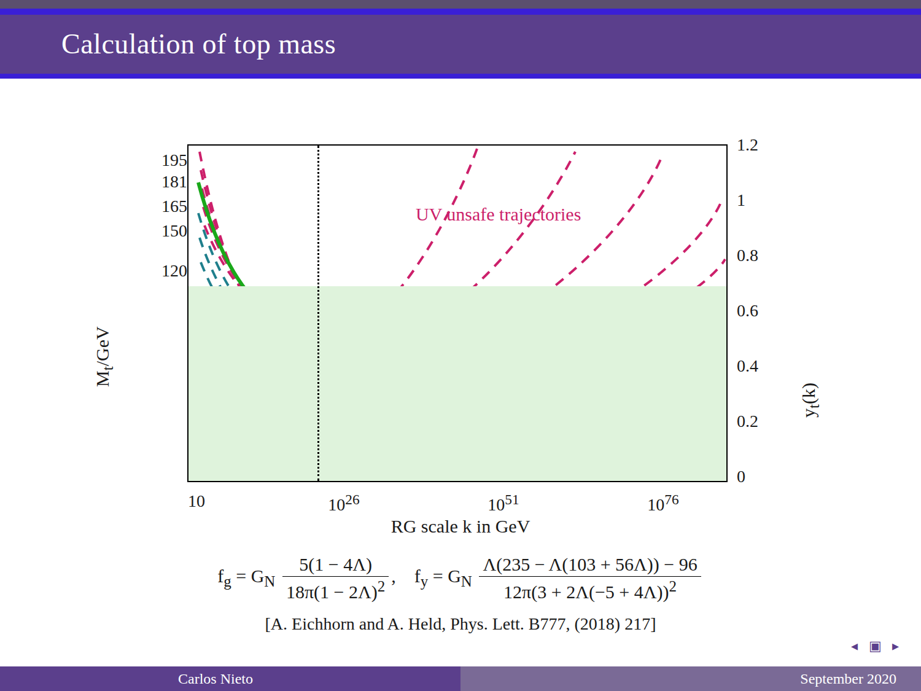Calculation of top mass
Mt/GeV
yt(k)
RG scale k in GeV
195
181
165
150
120
1.2
1
0.8
0.6
0.4
0.2
0
10
1026
1051
1076
UV unsafe trajectories
predictive trajectory
free trajectories
fg = GN 5(1 − 4Λ) 18π(1 − 2Λ)2 , fy = GN Λ(235 − Λ(103 + 56Λ)) − 96 12π(3 + 2Λ(−5 + 4Λ))2
[A. Eichhorn and A. Held, Phys. Lett. B777, (2018) 217]
◂ ▣ ▸
Carlos Nieto
September 2020